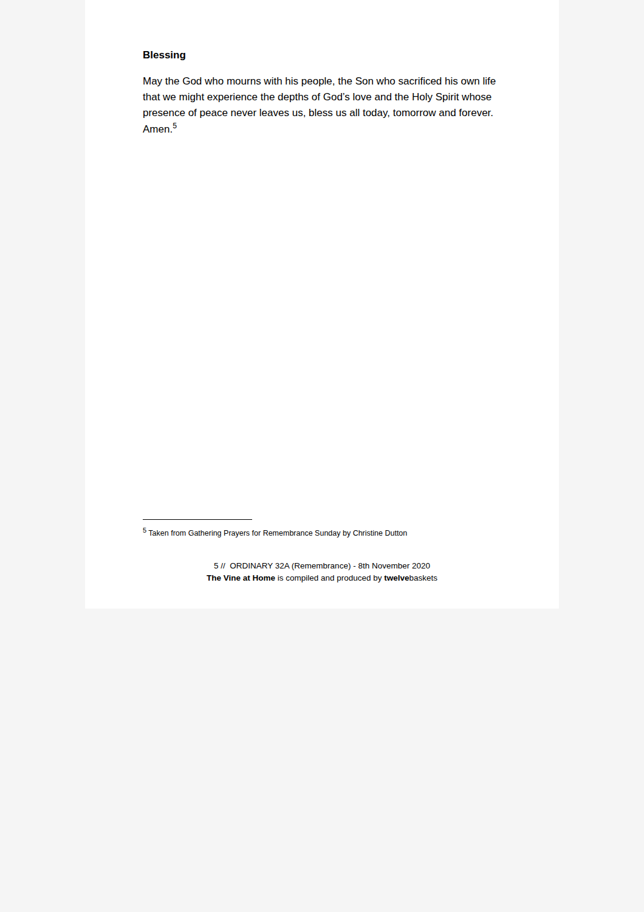Blessing
May the God who mourns with his people, the Son who sacrificed his own life that we might experience the depths of God’s love and the Holy Spirit whose presence of peace never leaves us, bless us all today, tomorrow and forever. Amen.5
5 Taken from Gathering Prayers for Remembrance Sunday by Christine Dutton
5 // ORDINARY 32A (Remembrance) - 8th November 2020
The Vine at Home is compiled and produced by twelvebaskets